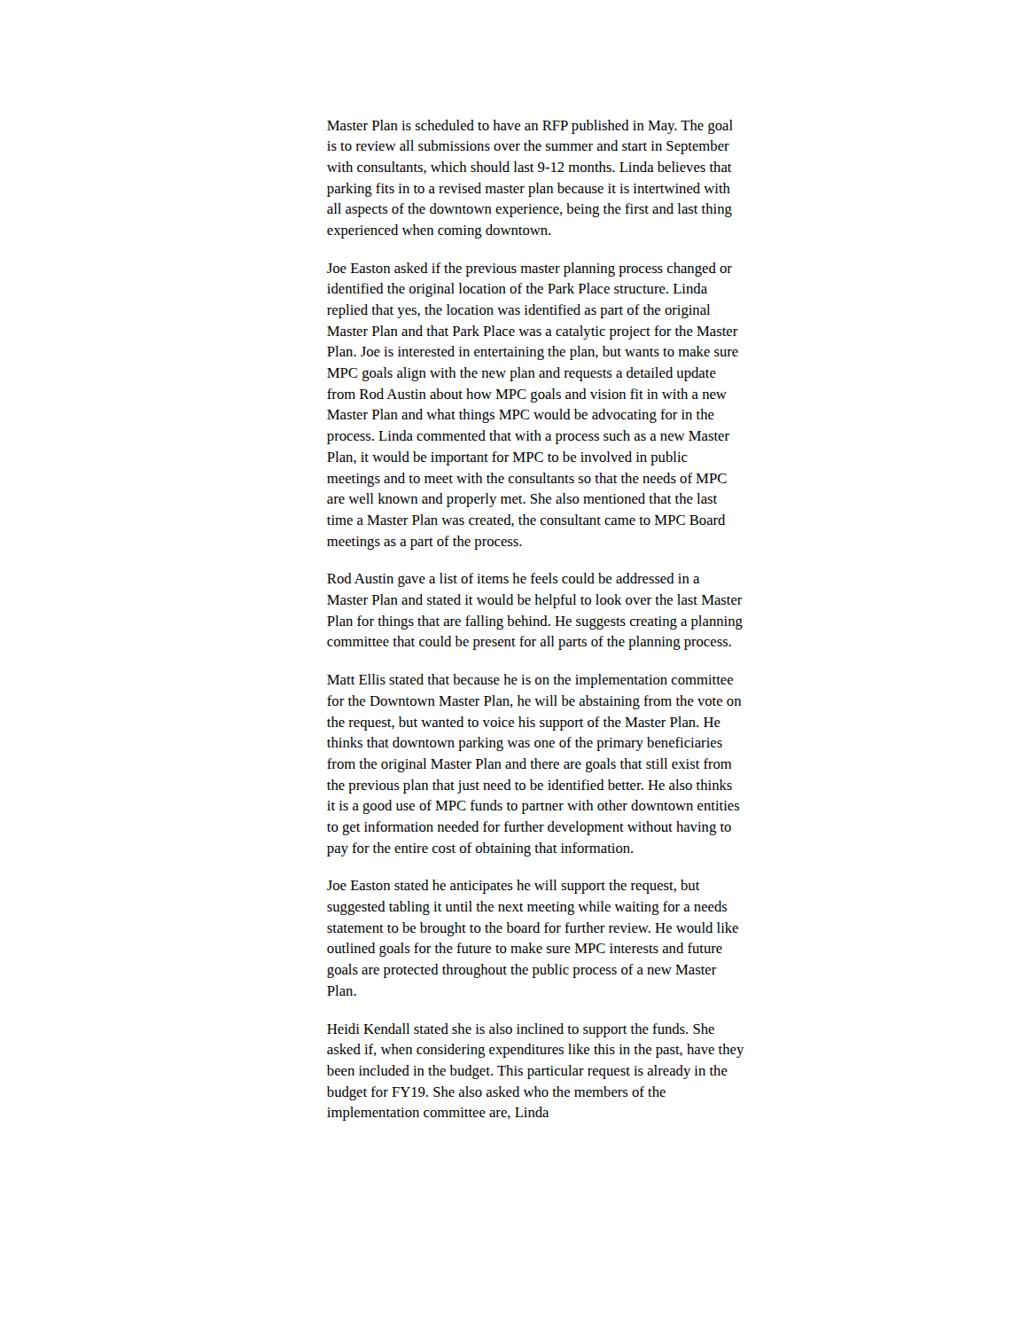Master Plan is scheduled to have an RFP published in May. The goal is to review all submissions over the summer and start in September with consultants, which should last 9-12 months. Linda believes that parking fits in to a revised master plan because it is intertwined with all aspects of the downtown experience, being the first and last thing experienced when coming downtown.
Joe Easton asked if the previous master planning process changed or identified the original location of the Park Place structure. Linda replied that yes, the location was identified as part of the original Master Plan and that Park Place was a catalytic project for the Master Plan. Joe is interested in entertaining the plan, but wants to make sure MPC goals align with the new plan and requests a detailed update from Rod Austin about how MPC goals and vision fit in with a new Master Plan and what things MPC would be advocating for in the process. Linda commented that with a process such as a new Master Plan, it would be important for MPC to be involved in public meetings and to meet with the consultants so that the needs of MPC are well known and properly met. She also mentioned that the last time a Master Plan was created, the consultant came to MPC Board meetings as a part of the process.
Rod Austin gave a list of items he feels could be addressed in a Master Plan and stated it would be helpful to look over the last Master Plan for things that are falling behind. He suggests creating a planning committee that could be present for all parts of the planning process.
Matt Ellis stated that because he is on the implementation committee for the Downtown Master Plan, he will be abstaining from the vote on the request, but wanted to voice his support of the Master Plan. He thinks that downtown parking was one of the primary beneficiaries from the original Master Plan and there are goals that still exist from the previous plan that just need to be identified better. He also thinks it is a good use of MPC funds to partner with other downtown entities to get information needed for further development without having to pay for the entire cost of obtaining that information.
Joe Easton stated he anticipates he will support the request, but suggested tabling it until the next meeting while waiting for a needs statement to be brought to the board for further review. He would like outlined goals for the future to make sure MPC interests and future goals are protected throughout the public process of a new Master Plan.
Heidi Kendall stated she is also inclined to support the funds. She asked if, when considering expenditures like this in the past, have they been included in the budget. This particular request is already in the budget for FY19. She also asked who the members of the implementation committee are, Linda